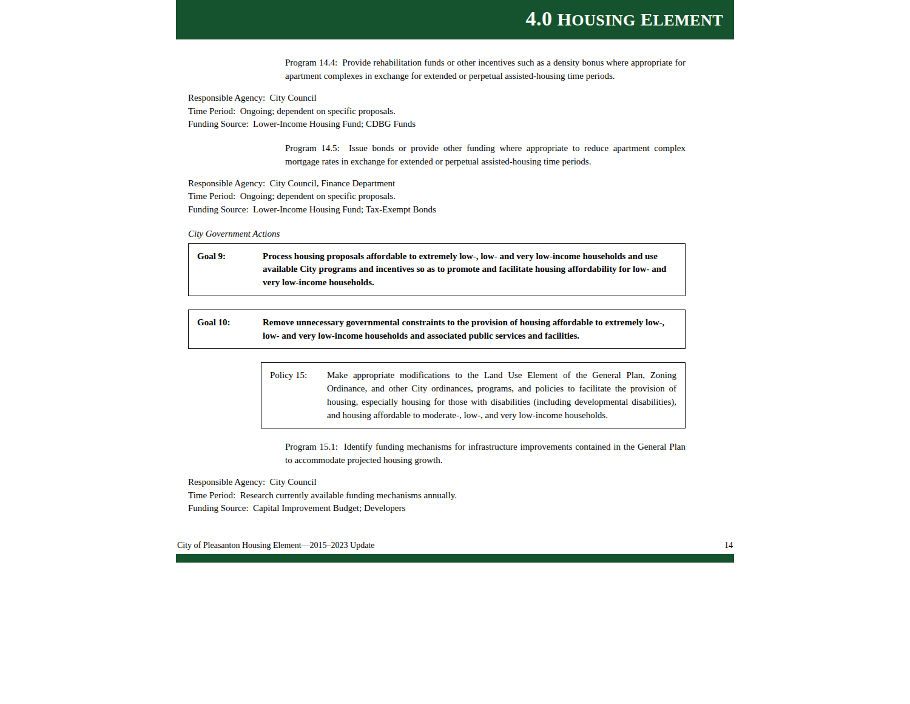4.0 HOUSING ELEMENT
Program 14.4: Provide rehabilitation funds or other incentives such as a density bonus where appropriate for apartment complexes in exchange for extended or perpetual assisted-housing time periods.
Responsible Agency: City Council
Time Period: Ongoing; dependent on specific proposals.
Funding Source: Lower-Income Housing Fund; CDBG Funds
Program 14.5: Issue bonds or provide other funding where appropriate to reduce apartment complex mortgage rates in exchange for extended or perpetual assisted-housing time periods.
Responsible Agency: City Council, Finance Department
Time Period: Ongoing; dependent on specific proposals.
Funding Source: Lower-Income Housing Fund; Tax-Exempt Bonds
City Government Actions
Goal 9:
Process housing proposals affordable to extremely low-, low- and very low-income households and use available City programs and incentives so as to promote and facilitate housing affordability for low- and very low-income households.
Goal 10:
Remove unnecessary governmental constraints to the provision of housing affordable to extremely low-, low- and very low-income households and associated public services and facilities.
Policy 15:
Make appropriate modifications to the Land Use Element of the General Plan, Zoning Ordinance, and other City ordinances, programs, and policies to facilitate the provision of housing, especially housing for those with disabilities (including developmental disabilities), and housing affordable to moderate-, low-, and very low-income households.
Program 15.1: Identify funding mechanisms for infrastructure improvements contained in the General Plan to accommodate projected housing growth.
Responsible Agency: City Council
Time Period: Research currently available funding mechanisms annually.
Funding Source: Capital Improvement Budget; Developers
City of Pleasanton Housing Element—2015–2023 Update 14